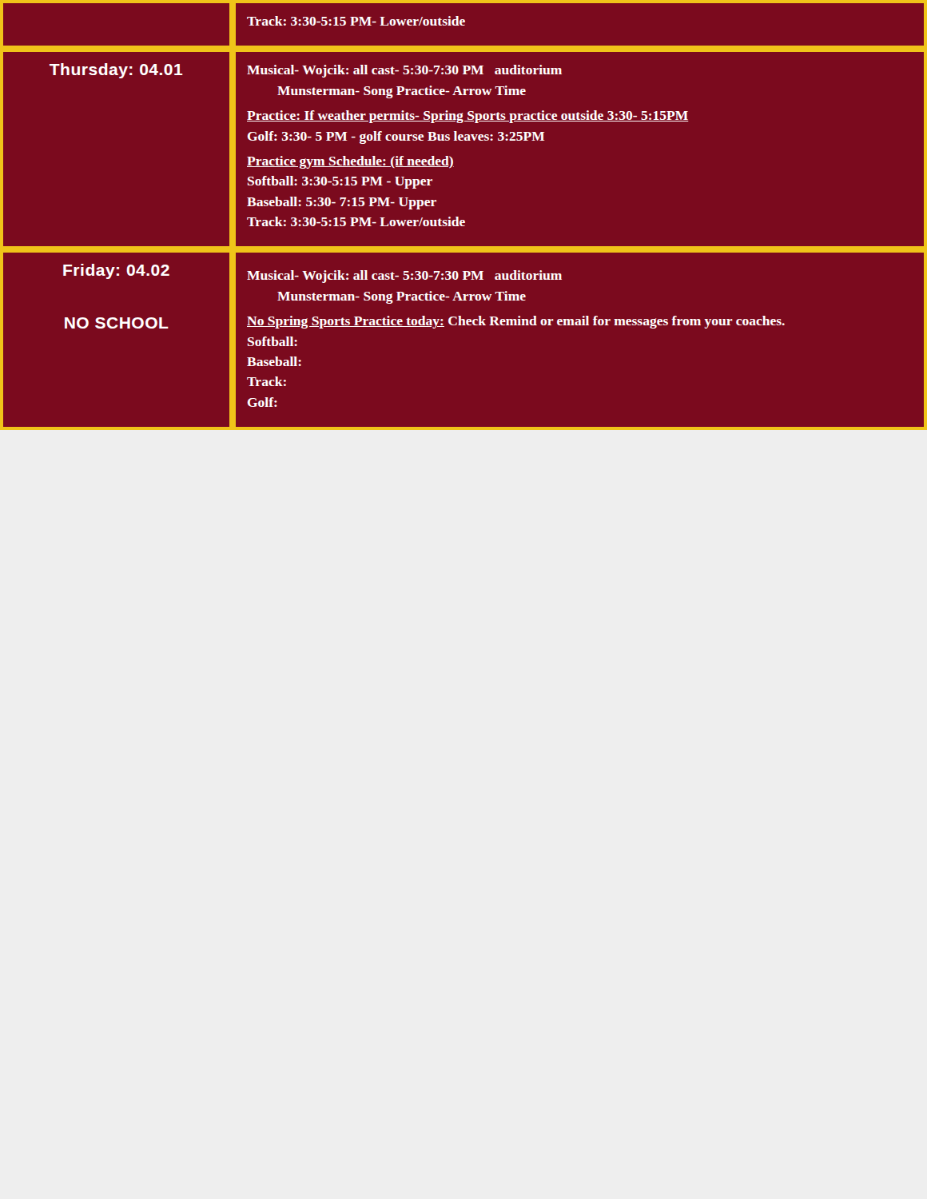| | Track: 3:30-5:15 PM- Lower/outside |
| Thursday: 04.01 | Musical- Wojcik: all cast- 5:30-7:30 PM auditorium Munsterman- Song Practice- Arrow Time Practice: If weather permits- Spring Sports practice outside 3:30- 5:15PM Golf: 3:30- 5 PM - golf course Bus leaves: 3:25PM Practice gym Schedule: (if needed) Softball: 3:30-5:15 PM - Upper Baseball: 5:30- 7:15 PM- Upper Track: 3:30-5:15 PM- Lower/outside |
| Friday: 04.02 NO SCHOOL | Musical- Wojcik: all cast- 5:30-7:30 PM auditorium Munsterman- Song Practice- Arrow Time No Spring Sports Practice today: Check Remind or email for messages from your coaches. Softball: Baseball: Track: Golf: |